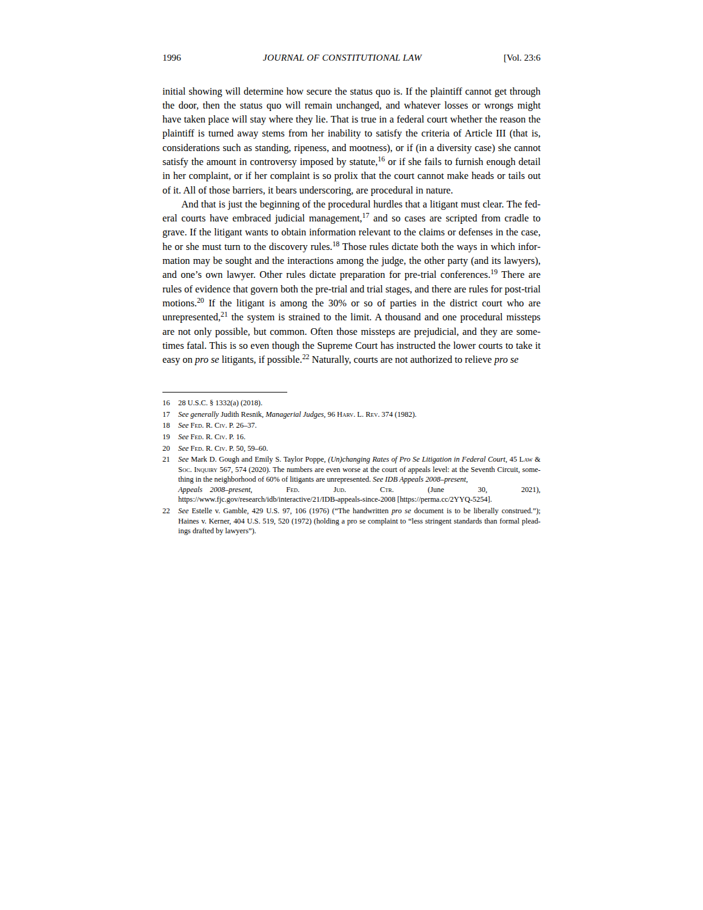1996 JOURNAL OF CONSTITUTIONAL LAW [Vol. 23:6
initial showing will determine how secure the status quo is. If the plaintiff cannot get through the door, then the status quo will remain unchanged, and whatever losses or wrongs might have taken place will stay where they lie. That is true in a federal court whether the reason the plaintiff is turned away stems from her inability to satisfy the criteria of Article III (that is, considerations such as standing, ripeness, and mootness), or if (in a diversity case) she cannot satisfy the amount in controversy imposed by statute,16 or if she fails to furnish enough detail in her complaint, or if her complaint is so prolix that the court cannot make heads or tails out of it. All of those barriers, it bears underscoring, are procedural in nature.
And that is just the beginning of the procedural hurdles that a litigant must clear. The federal courts have embraced judicial management,17 and so cases are scripted from cradle to grave. If the litigant wants to obtain information relevant to the claims or defenses in the case, he or she must turn to the discovery rules.18 Those rules dictate both the ways in which information may be sought and the interactions among the judge, the other party (and its lawyers), and one’s own lawyer. Other rules dictate preparation for pre-trial conferences.19 There are rules of evidence that govern both the pre-trial and trial stages, and there are rules for post-trial motions.20 If the litigant is among the 30% or so of parties in the district court who are unrepresented,21 the system is strained to the limit. A thousand and one procedural missteps are not only possible, but common. Often those missteps are prejudicial, and they are sometimes fatal. This is so even though the Supreme Court has instructed the lower courts to take it easy on pro se litigants, if possible.22 Naturally, courts are not authorized to relieve pro se
16 28 U.S.C. § 1332(a) (2018).
17 See generally Judith Resnik, Managerial Judges, 96 Harv. L. Rev. 374 (1982).
18 See Fed. R. Civ. P. 26–37.
19 See Fed. R. Civ. P. 16.
20 See Fed. R. Civ. P. 50, 59–60.
21 See Mark D. Gough and Emily S. Taylor Poppe, (Un)changing Rates of Pro Se Litigation in Federal Court, 45 Law & Soc. Inquiry 567, 574 (2020). The numbers are even worse at the court of appeals level: at the Seventh Circuit, something in the neighborhood of 60% of litigants are unrepresented. See IDB Appeals 2008–present, Appeals 2008–present, Fed. Jud. Ctr. (June 30, 2021), https://www.fjc.gov/research/idb/interactive/21/IDB-appeals-since-2008 [https://perma.cc/2YYQ-5254].
22 See Estelle v. Gamble, 429 U.S. 97, 106 (1976) (“The handwritten pro se document is to be liberally construed.”); Haines v. Kerner, 404 U.S. 519, 520 (1972) (holding a pro se complaint to “less stringent standards than formal pleadings drafted by lawyers”).